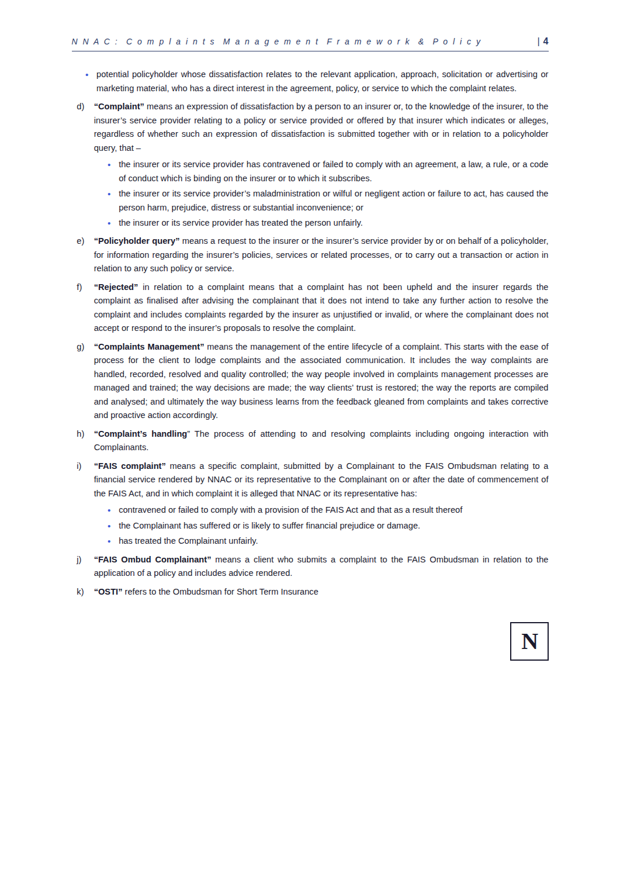N N A C : C o m p l a i n t s M a n a g e m e n t F r a m e w o r k & P o l i c y |4
potential policyholder whose dissatisfaction relates to the relevant application, approach, solicitation or advertising or marketing material, who has a direct interest in the agreement, policy, or service to which the complaint relates.
“Complaint” means an expression of dissatisfaction by a person to an insurer or, to the knowledge of the insurer, to the insurer’s service provider relating to a policy or service provided or offered by that insurer which indicates or alleges, regardless of whether such an expression of dissatisfaction is submitted together with or in relation to a policyholder query, that –
the insurer or its service provider has contravened or failed to comply with an agreement, a law, a rule, or a code of conduct which is binding on the insurer or to which it subscribes.
the insurer or its service provider’s maladministration or wilful or negligent action or failure to act, has caused the person harm, prejudice, distress or substantial inconvenience; or
the insurer or its service provider has treated the person unfairly.
“Policyholder query” means a request to the insurer or the insurer’s service provider by or on behalf of a policyholder, for information regarding the insurer’s policies, services or related processes, or to carry out a transaction or action in relation to any such policy or service.
“Rejected” in relation to a complaint means that a complaint has not been upheld and the insurer regards the complaint as finalised after advising the complainant that it does not intend to take any further action to resolve the complaint and includes complaints regarded by the insurer as unjustified or invalid, or where the complainant does not accept or respond to the insurer’s proposals to resolve the complaint.
“Complaints Management” means the management of the entire lifecycle of a complaint. This starts with the ease of process for the client to lodge complaints and the associated communication. It includes the way complaints are handled, recorded, resolved and quality controlled; the way people involved in complaints management processes are managed and trained; the way decisions are made; the way clients’ trust is restored; the way the reports are compiled and analysed; and ultimately the way business learns from the feedback gleaned from complaints and takes corrective and proactive action accordingly.
“Complaint’s handling” The process of attending to and resolving complaints including ongoing interaction with Complainants.
“FAIS complaint” means a specific complaint, submitted by a Complainant to the FAIS Ombudsman relating to a financial service rendered by NNAC or its representative to the Complainant on or after the date of commencement of the FAIS Act, and in which complaint it is alleged that NNAC or its representative has:
contravened or failed to comply with a provision of the FAIS Act and that as a result thereof
the Complainant has suffered or is likely to suffer financial prejudice or damage.
has treated the Complainant unfairly.
“FAIS Ombud Complainant” means a client who submits a complaint to the FAIS Ombudsman in relation to the application of a policy and includes advice rendered.
“OSTI” refers to the Ombudsman for Short Term Insurance
N